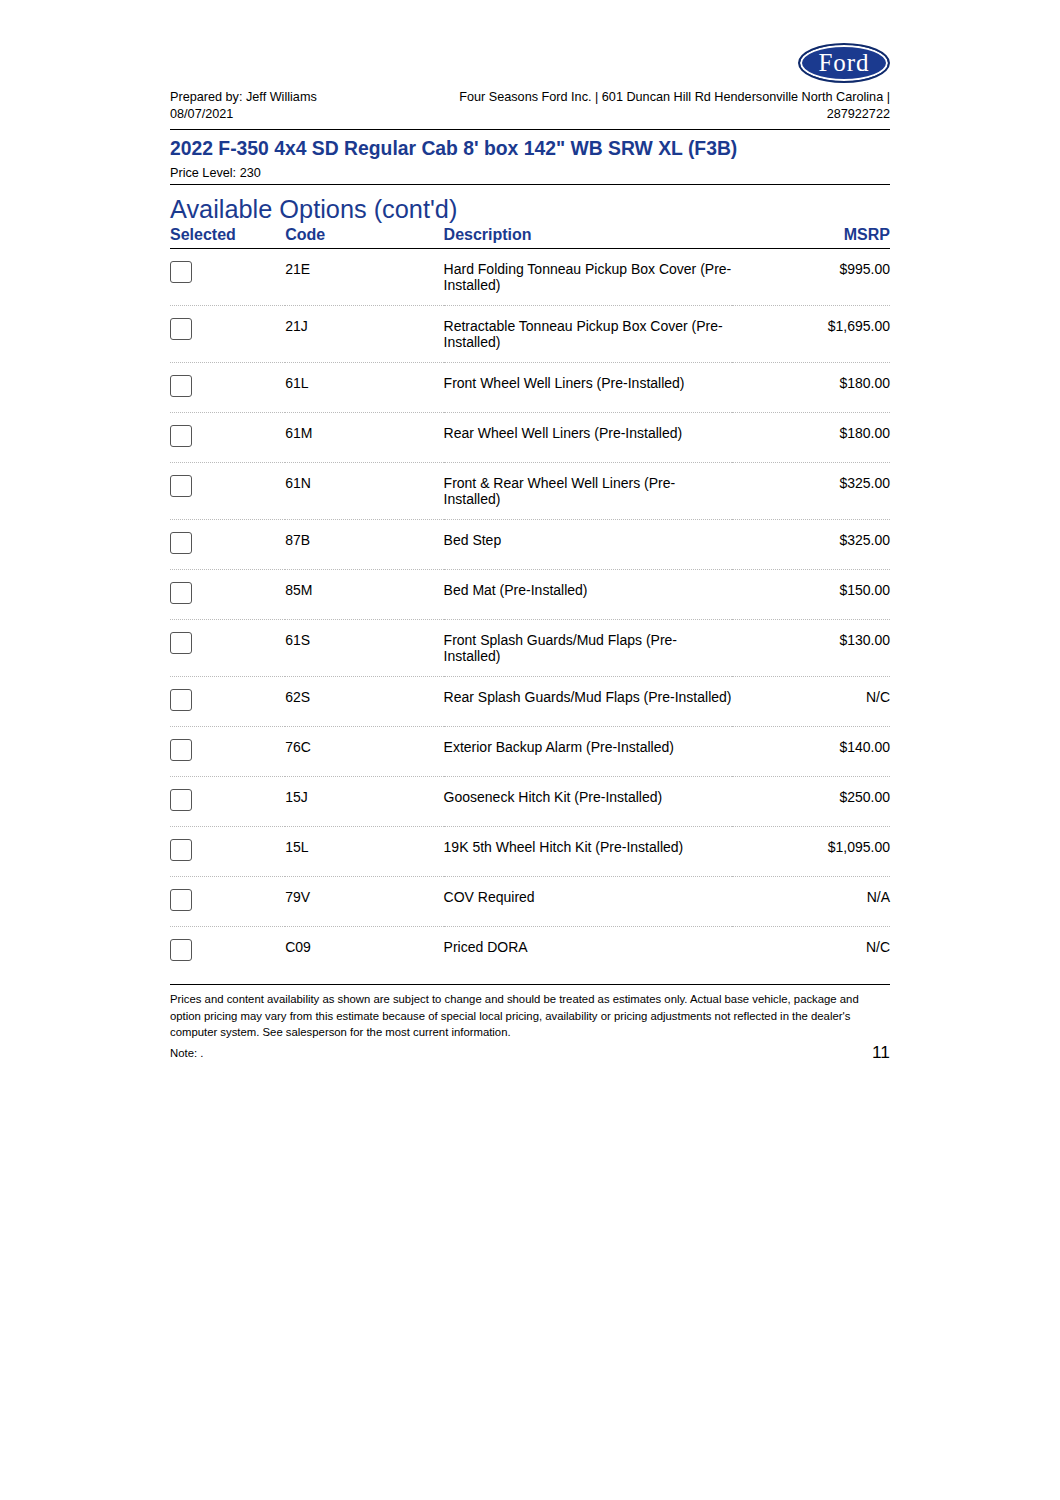Ford
Prepared by: Jeff Williams
08/07/2021
Four Seasons Ford Inc. | 601 Duncan Hill Rd Hendersonville North Carolina | 287922722
2022 F-350 4x4 SD Regular Cab 8' box 142" WB SRW XL (F3B)
Price Level: 230
Available Options (cont'd)
| Selected | Code | Description | MSRP |
| --- | --- | --- | --- |
| | 21E | Hard Folding Tonneau Pickup Box Cover (Pre-Installed) | $995.00 |
| | 21J | Retractable Tonneau Pickup Box Cover (Pre-Installed) | $1,695.00 |
| | 61L | Front Wheel Well Liners (Pre-Installed) | $180.00 |
| | 61M | Rear Wheel Well Liners (Pre-Installed) | $180.00 |
| | 61N | Front & Rear Wheel Well Liners (Pre-Installed) | $325.00 |
| | 87B | Bed Step | $325.00 |
| | 85M | Bed Mat (Pre-Installed) | $150.00 |
| | 61S | Front Splash Guards/Mud Flaps (Pre-Installed) | $130.00 |
| | 62S | Rear Splash Guards/Mud Flaps (Pre-Installed) | N/C |
| | 76C | Exterior Backup Alarm (Pre-Installed) | $140.00 |
| | 15J | Gooseneck Hitch Kit (Pre-Installed) | $250.00 |
| | 15L | 19K 5th Wheel Hitch Kit (Pre-Installed) | $1,095.00 |
| | 79V | COV Required | N/A |
| | C09 | Priced DORA | N/C |
Prices and content availability as shown are subject to change and should be treated as estimates only. Actual base vehicle, package and option pricing may vary from this estimate because of special local pricing, availability or pricing adjustments not reflected in the dealer's computer system. See salesperson for the most current information.
Note: .
11